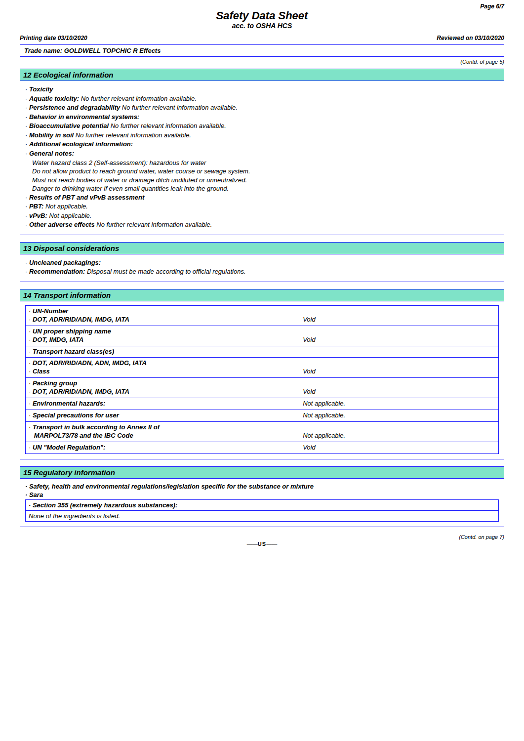Page 6/7
Safety Data Sheet
acc. to OSHA HCS
Printing date 03/10/2020 Reviewed on 03/10/2020
Trade name: GOLDWELL TOPCHIC R Effects
(Contd. of page 5)
12 Ecological information
· Toxicity
· Aquatic toxicity: No further relevant information available.
· Persistence and degradability No further relevant information available.
· Behavior in environmental systems:
· Bioaccumulative potential No further relevant information available.
· Mobility in soil No further relevant information available.
· Additional ecological information:
· General notes:
Water hazard class 2 (Self-assessment): hazardous for water
Do not allow product to reach ground water, water course or sewage system.
Must not reach bodies of water or drainage ditch undiluted or unneutralized.
Danger to drinking water if even small quantities leak into the ground.
· Results of PBT and vPvB assessment
· PBT: Not applicable.
· vPvB: Not applicable.
· Other adverse effects No further relevant information available.
13 Disposal considerations
· Uncleaned packagings:
· Recommendation: Disposal must be made according to official regulations.
14 Transport information
| · UN-Number · DOT, ADR/RID/ADN, IMDG, IATA | Void |
| · UN proper shipping name · DOT, IMDG, IATA | Void |
| · Transport hazard class(es) | |
| · DOT, ADR/RID/ADN, ADN, IMDG, IATA · Class | Void |
| · Packing group · DOT, ADR/RID/ADN, IMDG, IATA | Void |
| · Environmental hazards: | Not applicable. |
| · Special precautions for user | Not applicable. |
| · Transport in bulk according to Annex II of MARPOL73/78 and the IBC Code | Not applicable. |
| · UN "Model Regulation": | Void |
15 Regulatory information
· Safety, health and environmental regulations/legislation specific for the substance or mixture
· Sara
· Section 355 (extremely hazardous substances):
None of the ingredients is listed.
(Contd. on page 7)
US